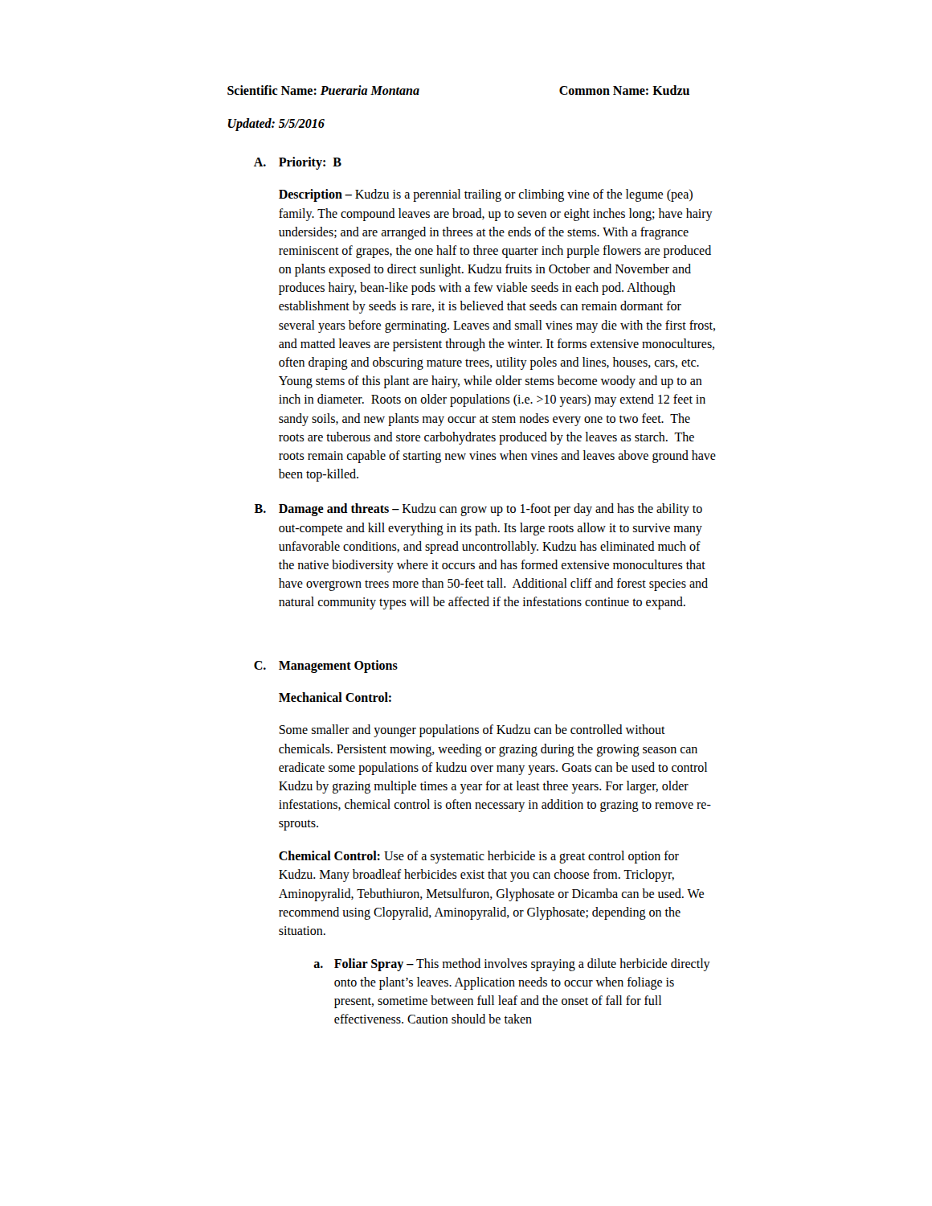Scientific Name: Pueraria Montana Common Name: Kudzu
Updated: 5/5/2016
Priority: B
Description – Kudzu is a perennial trailing or climbing vine of the legume (pea) family. The compound leaves are broad, up to seven or eight inches long; have hairy undersides; and are arranged in threes at the ends of the stems. With a fragrance reminiscent of grapes, the one half to three quarter inch purple flowers are produced on plants exposed to direct sunlight. Kudzu fruits in October and November and produces hairy, bean-like pods with a few viable seeds in each pod. Although establishment by seeds is rare, it is believed that seeds can remain dormant for several years before germinating. Leaves and small vines may die with the first frost, and matted leaves are persistent through the winter. It forms extensive monocultures, often draping and obscuring mature trees, utility poles and lines, houses, cars, etc. Young stems of this plant are hairy, while older stems become woody and up to an inch in diameter. Roots on older populations (i.e. >10 years) may extend 12 feet in sandy soils, and new plants may occur at stem nodes every one to two feet. The roots are tuberous and store carbohydrates produced by the leaves as starch. The roots remain capable of starting new vines when vines and leaves above ground have been top-killed.
Damage and threats – Kudzu can grow up to 1-foot per day and has the ability to out-compete and kill everything in its path. Its large roots allow it to survive many unfavorable conditions, and spread uncontrollably. Kudzu has eliminated much of the native biodiversity where it occurs and has formed extensive monocultures that have overgrown trees more than 50-feet tall. Additional cliff and forest species and natural community types will be affected if the infestations continue to expand.
Management Options
Mechanical Control:
Some smaller and younger populations of Kudzu can be controlled without chemicals. Persistent mowing, weeding or grazing during the growing season can eradicate some populations of kudzu over many years. Goats can be used to control Kudzu by grazing multiple times a year for at least three years. For larger, older infestations, chemical control is often necessary in addition to grazing to remove re-sprouts.
Chemical Control: Use of a systematic herbicide is a great control option for Kudzu. Many broadleaf herbicides exist that you can choose from. Triclopyr, Aminopyralid, Tebuthiuron, Metsulfuron, Glyphosate or Dicamba can be used. We recommend using Clopyralid, Aminopyralid, or Glyphosate; depending on the situation.
Foliar Spray – This method involves spraying a dilute herbicide directly onto the plant’s leaves. Application needs to occur when foliage is present, sometime between full leaf and the onset of fall for full effectiveness. Caution should be taken